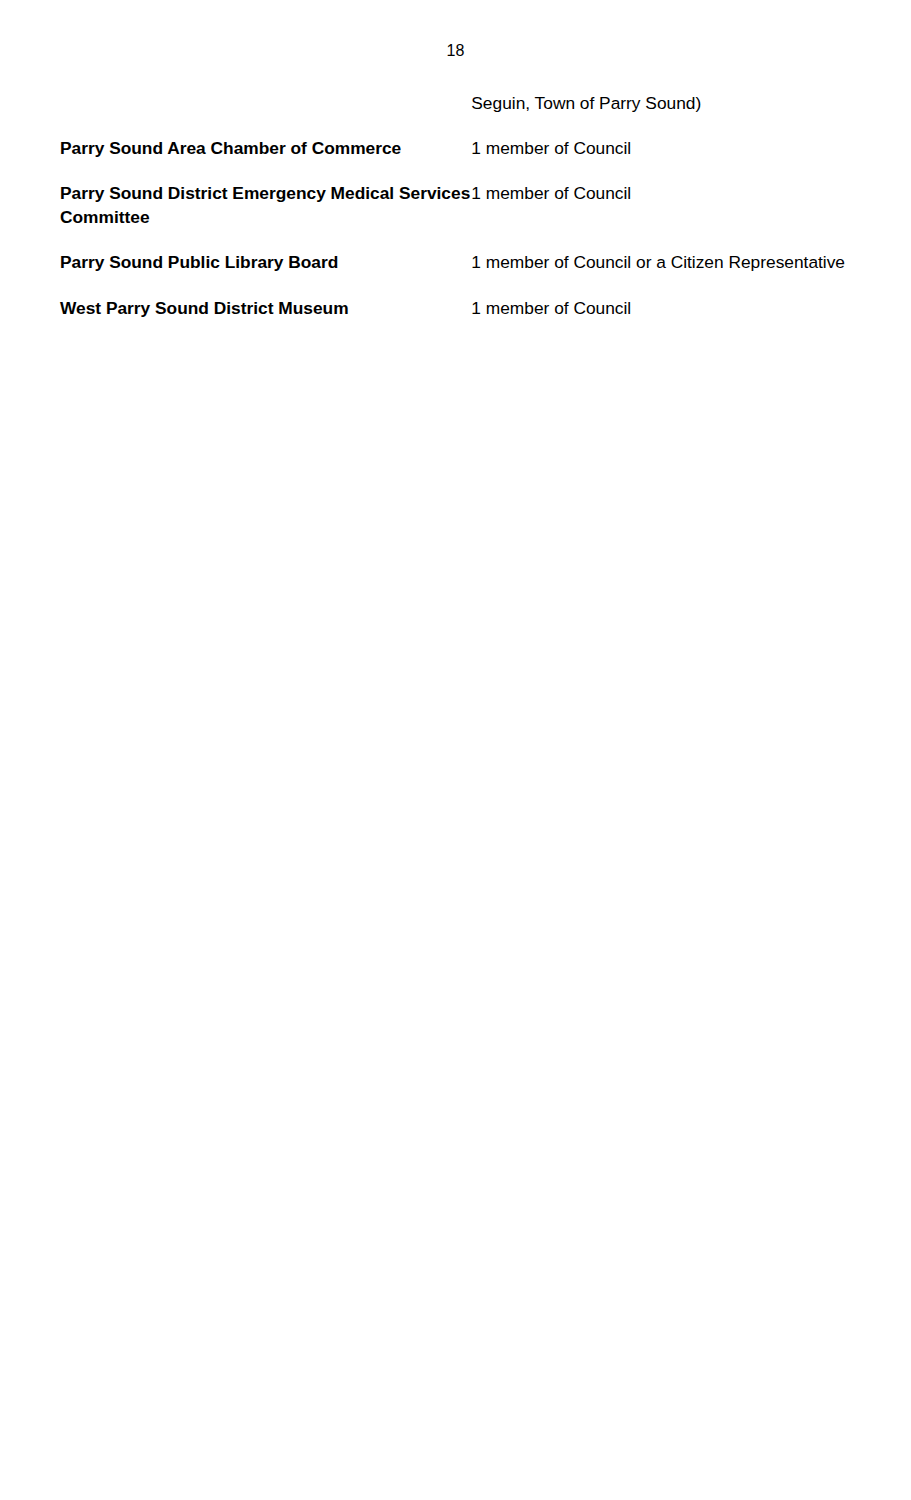18
| | Seguin, Town of Parry Sound) |
| Parry Sound Area Chamber of Commerce | 1 member of Council |
| Parry Sound District Emergency Medical Services Committee | 1 member of Council |
| Parry Sound Public Library Board | 1 member of Council or a Citizen Representative |
| West Parry Sound District Museum | 1 member of Council |